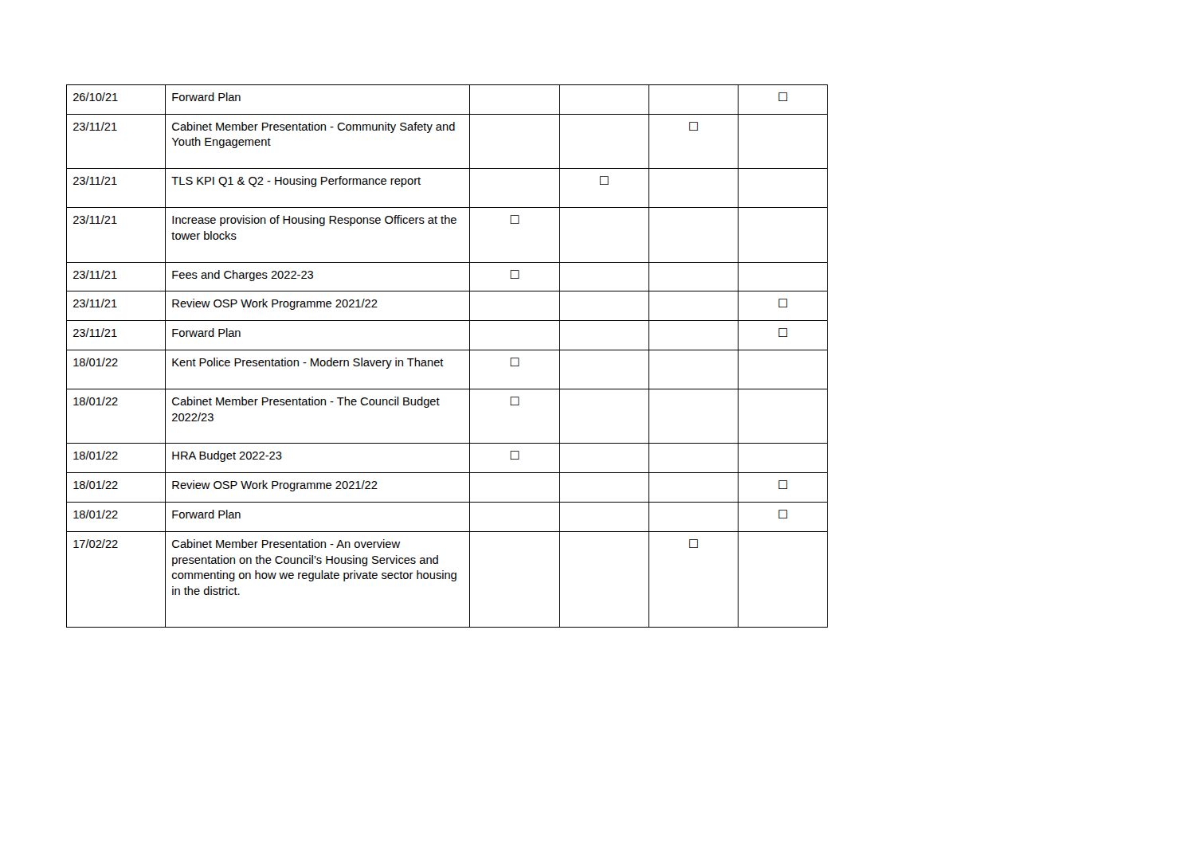| 26/10/21 | Forward Plan | | | | ☐ |
| 23/11/21 | Cabinet Member Presentation - Community Safety and Youth Engagement | | | ☐ | |
| 23/11/21 | TLS KPI Q1 & Q2 - Housing Performance report | | ☐ | | |
| 23/11/21 | Increase provision of Housing Response Officers at the tower blocks | ☐ | | | |
| 23/11/21 | Fees and Charges 2022-23 | ☐ | | | |
| 23/11/21 | Review OSP Work Programme 2021/22 | | | | ☐ |
| 23/11/21 | Forward Plan | | | | ☐ |
| 18/01/22 | Kent Police Presentation - Modern Slavery in Thanet | ☐ | | | |
| 18/01/22 | Cabinet Member Presentation - The Council Budget 2022/23 | ☐ | | | |
| 18/01/22 | HRA Budget 2022-23 | ☐ | | | |
| 18/01/22 | Review OSP Work Programme 2021/22 | | | | ☐ |
| 18/01/22 | Forward Plan | | | | ☐ |
| 17/02/22 | Cabinet Member Presentation - An overview presentation on the Council’s Housing Services and commenting on how we regulate private sector housing in the district. | | | ☐ | |